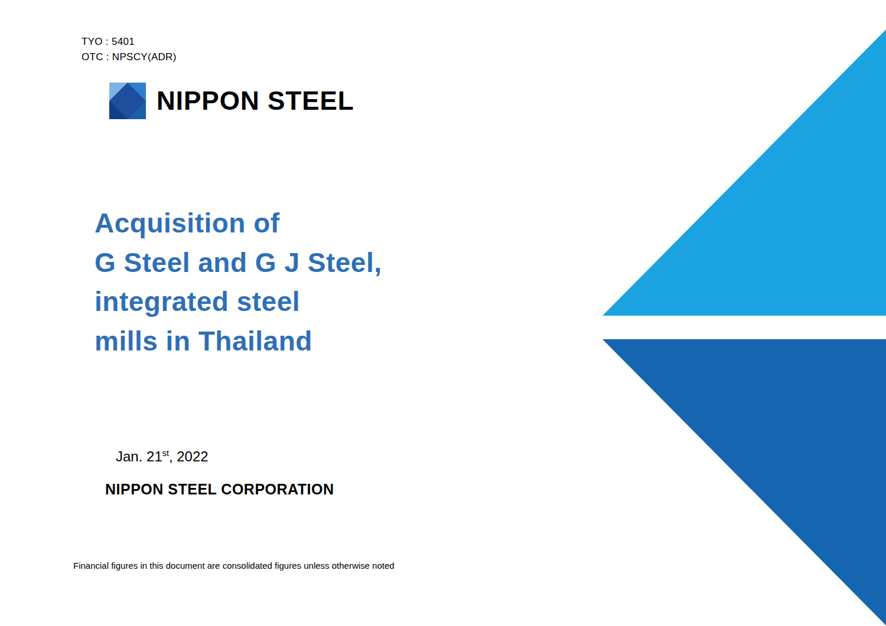TYO : 5401
OTC : NPSCY(ADR)
NIPPON STEEL
Acquisition of
G Steel and G J Steel,
integrated steel
mills in Thailand
Jan. 21st, 2022
NIPPON STEEL CORPORATION
Financial figures in this document are consolidated figures unless otherwise noted